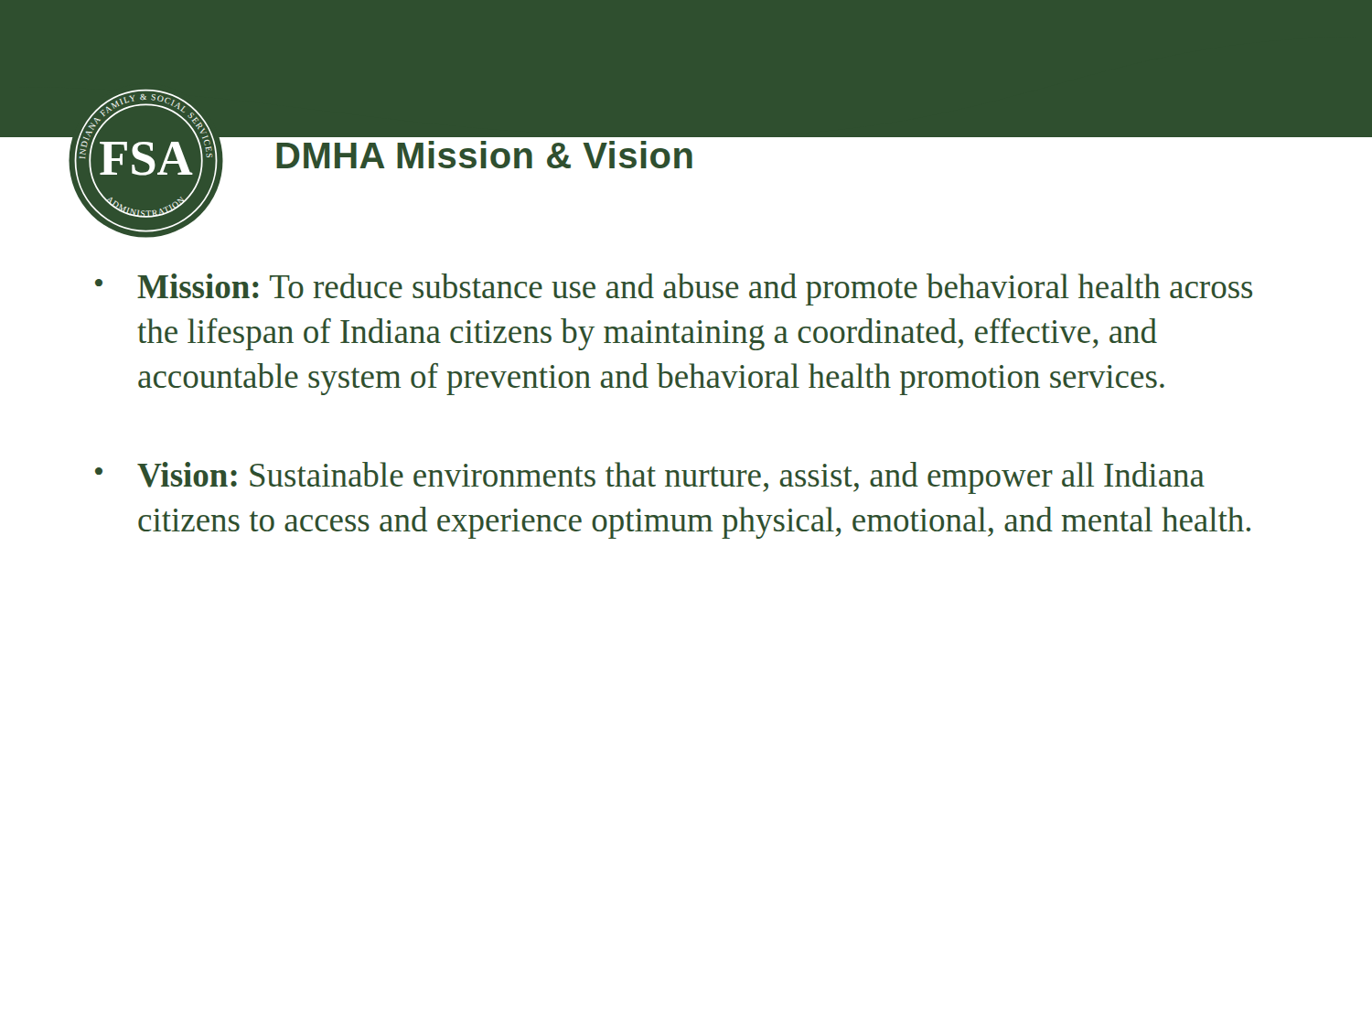INDIANA FAMILY & SOCIAL SERVICES ADMINISTRATION FSA
DMHA Mission & Vision
Mission: To reduce substance use and abuse and promote behavioral health across the lifespan of Indiana citizens by maintaining a coordinated, effective, and accountable system of prevention and behavioral health promotion services.
Vision: Sustainable environments that nurture, assist, and empower all Indiana citizens to access and experience optimum physical, emotional, and mental health.